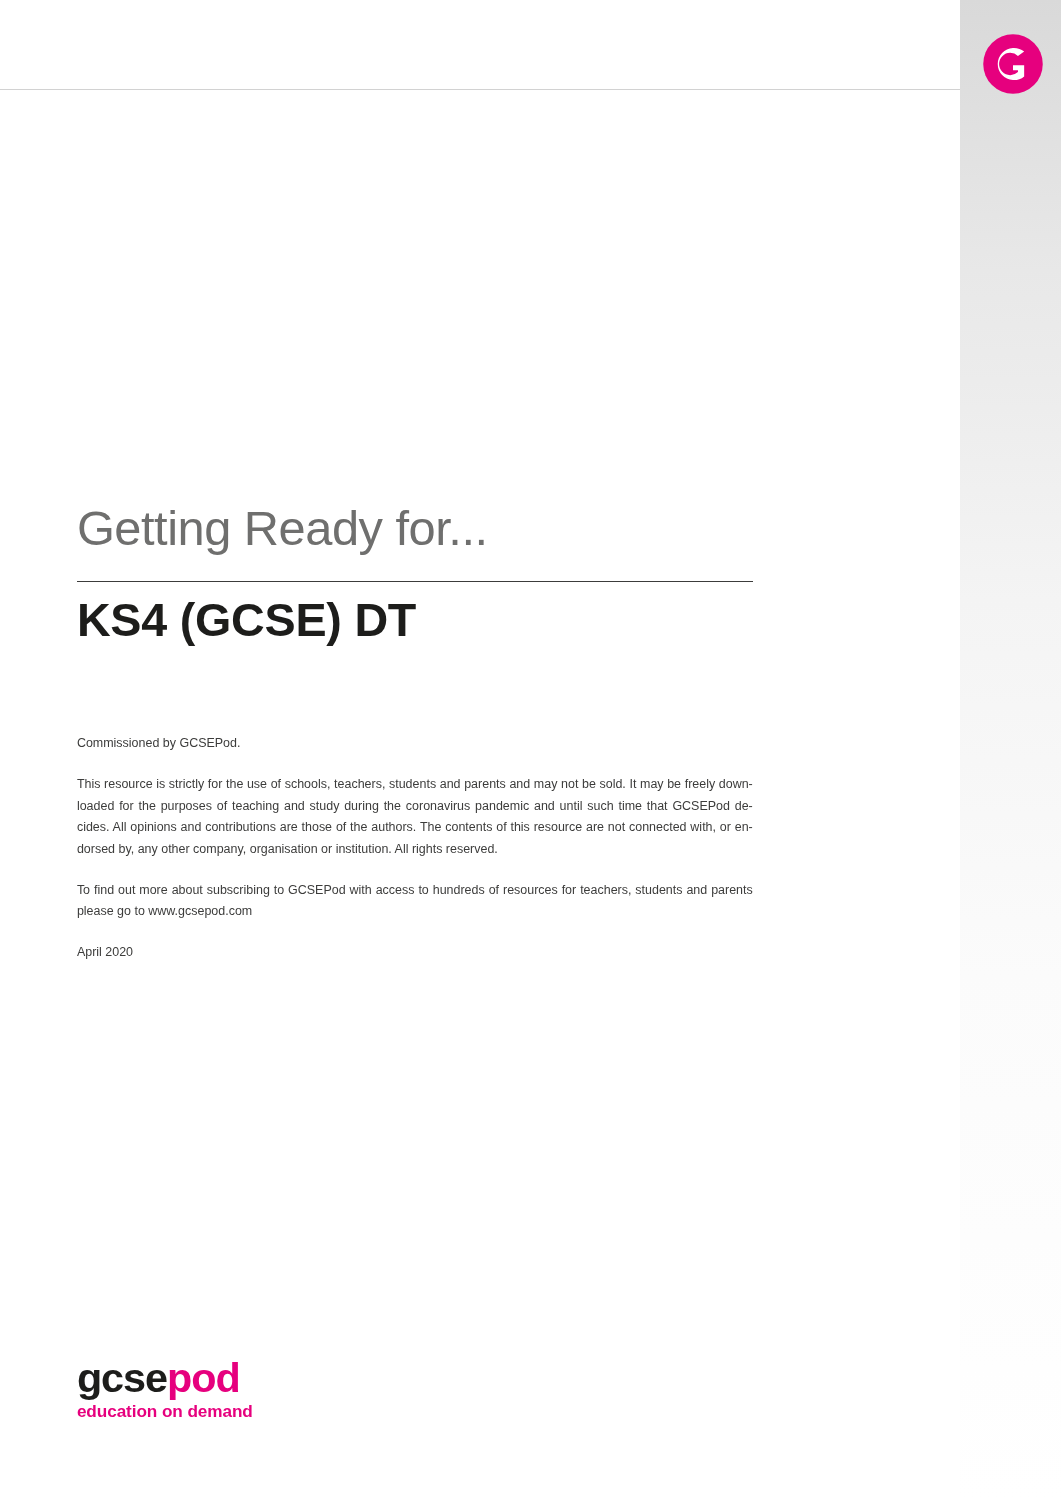Getting Ready for...
KS4 (GCSE) DT
Commissioned by GCSEPod.
This resource is strictly for the use of schools, teachers, students and parents and may not be sold. It may be freely downloaded for the purposes of teaching and study during the coronavirus pandemic and until such time that GCSEPod decides. All opinions and contributions are those of the authors. The contents of this resource are not connected with, or endorsed by, any other company, organisation or institution. All rights reserved.
To find out more about subscribing to GCSEPod with access to hundreds of resources for teachers, students and parents please go to www.gcsepod.com
April 2020
gcsepod
education on demand